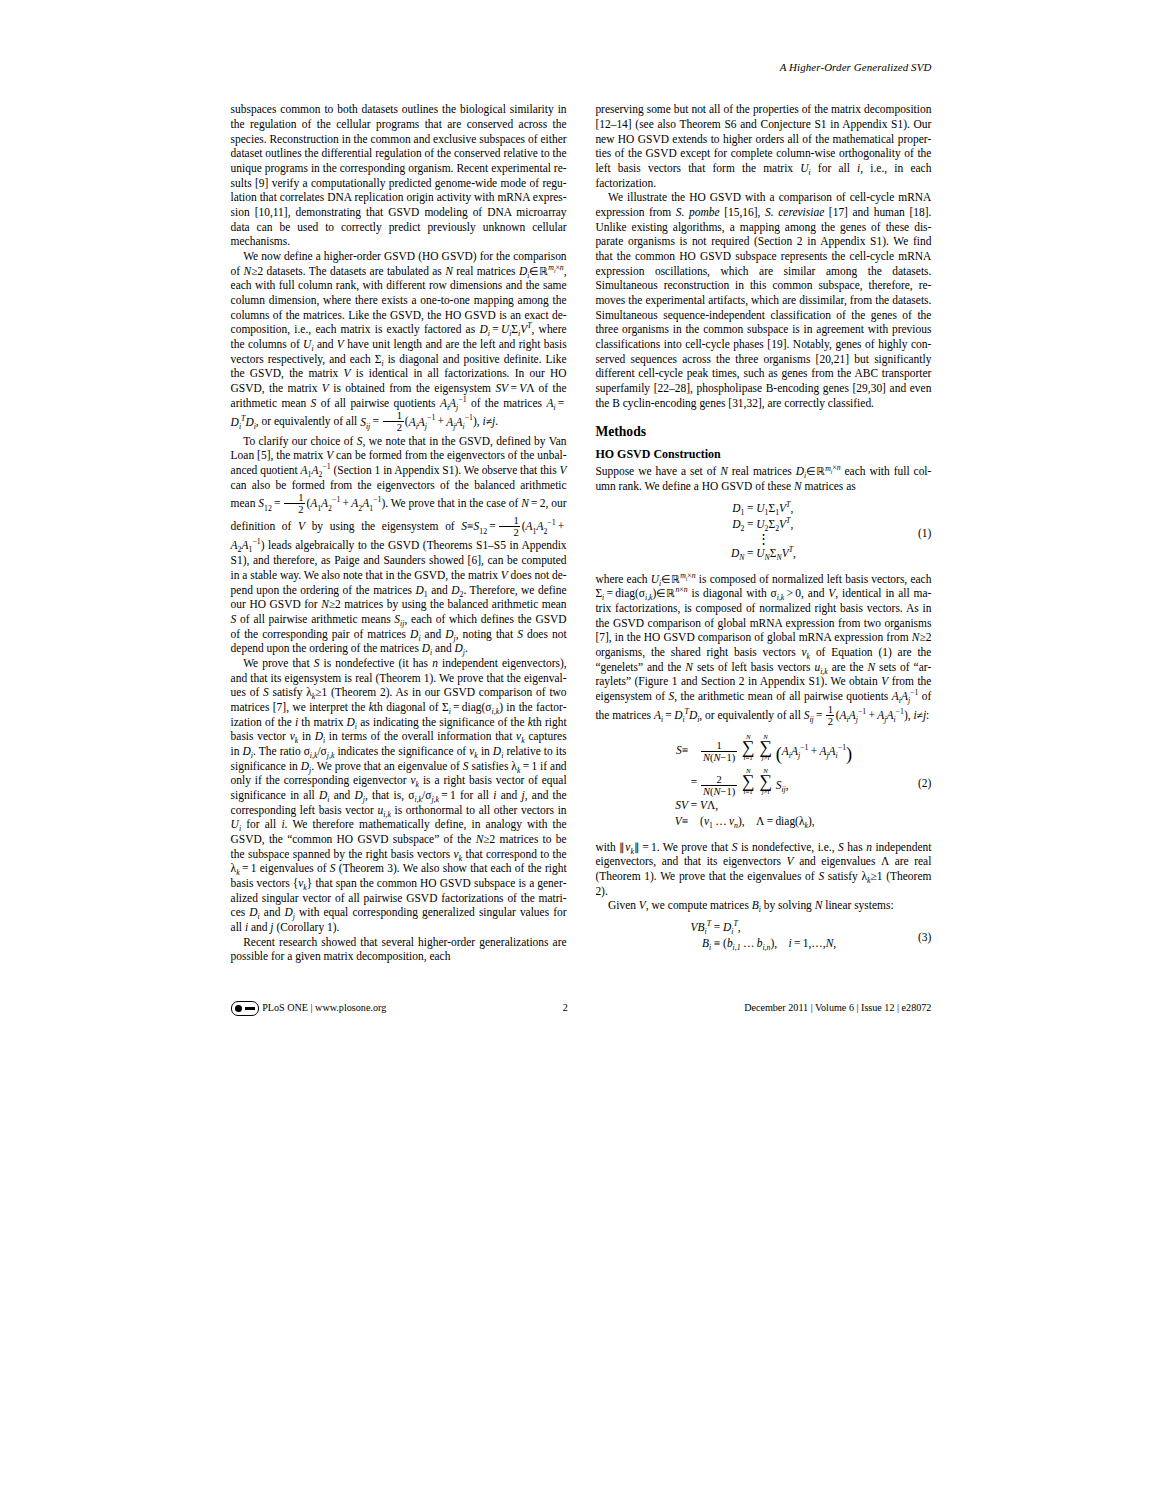A Higher-Order Generalized SVD
subspaces common to both datasets outlines the biological similarity in the regulation of the cellular programs that are conserved across the species. Reconstruction in the common and exclusive subspaces of either dataset outlines the differential regulation of the conserved relative to the unique programs in the corresponding organism. Recent experimental results [9] verify a computationally predicted genome-wide mode of regulation that correlates DNA replication origin activity with mRNA expression [10,11], demonstrating that GSVD modeling of DNA microarray data can be used to correctly predict previously unknown cellular mechanisms.
We now define a higher-order GSVD (HO GSVD) for the comparison of N≥2 datasets. The datasets are tabulated as N real matrices Di∈ℝmi×n, each with full column rank, with different row dimensions and the same column dimension, where there exists a one-to-one mapping among the columns of the matrices. Like the GSVD, the HO GSVD is an exact decomposition, i.e., each matrix is exactly factored as Di = Ui ΣiVT, where the columns of Ui and V have unit length and are the left and right basis vectors respectively, and each Σi is diagonal and positive definite. Like the GSVD, the matrix V is identical in all factorizations. In our HO GSVD, the matrix V is obtained from the eigensystem SV = VΛ of the arithmetic mean S of all pairwise quotients AiAj−1 of the matrices Ai = DiTDi, or equivalently of all Sij = 12(AiAj−1 + AjAi−1), i≠j.
To clarify our choice of S, we note that in the GSVD, defined by Van Loan [5], the matrix V can be formed from the eigenvectors of the unbalanced quotient A1A2−1 (Section 1 in Appendix S1). We observe that this V can also be formed from the eigenvectors of the balanced arithmetic mean S12 = 12(A1A2−1 + A2A1−1). We prove that in the case of N = 2, our definition of V by using the eigensystem of S≡S12 = 12(A1A2−1 + A2A1−1) leads algebraically to the GSVD (Theorems S1–S5 in Appendix S1), and therefore, as Paige and Saunders showed [6], can be computed in a stable way. We also note that in the GSVD, the matrix V does not depend upon the ordering of the matrices D1 and D2. Therefore, we define our HO GSVD for N≥2 matrices by using the balanced arithmetic mean S of all pairwise arithmetic means Sij, each of which defines the GSVD of the corresponding pair of matrices Di and Dj, noting that S does not depend upon the ordering of the matrices Di and Dj.
We prove that S is nondefective (it has n independent eigenvectors), and that its eigensystem is real (Theorem 1). We prove that the eigenvalues of S satisfy λk≥1 (Theorem 2). As in our GSVD comparison of two matrices [7], we interpret the kth diagonal of Σi = diag(σi,k) in the factorization of the i th matrix Di as indicating the significance of the kth right basis vector vk in Di in terms of the overall information that vk captures in Di. The ratio σi,k/σj,k indicates the significance of vk in Di relative to its significance in Dj. We prove that an eigenvalue of S satisfies λk = 1 if and only if the corresponding eigenvector vk is a right basis vector of equal significance in all Di and Dj, that is, σi,k/σj,k = 1 for all i and j, and the corresponding left basis vector ui,k is orthonormal to all other vectors in Ui for all i. We therefore mathematically define, in analogy with the GSVD, the “common HO GSVD subspace” of the N≥2 matrices to be the subspace spanned by the right basis vectors vk that correspond to the λk = 1 eigenvalues of S (Theorem 3). We also show that each of the right basis vectors {vk} that span the common HO GSVD subspace is a generalized singular vector of all pairwise GSVD factorizations of the matrices Di and Dj with equal corresponding generalized singular values for all i and j (Corollary 1).
Recent research showed that several higher-order generalizations are possible for a given matrix decomposition, each
preserving some but not all of the properties of the matrix decomposition [12–14] (see also Theorem S6 and Conjecture S1 in Appendix S1). Our new HO GSVD extends to higher orders all of the mathematical properties of the GSVD except for complete column-wise orthogonality of the left basis vectors that form the matrix Ui for all i, i.e., in each factorization.
We illustrate the HO GSVD with a comparison of cell-cycle mRNA expression from S. pombe [15,16], S. cerevisiae [17] and human [18]. Unlike existing algorithms, a mapping among the genes of these disparate organisms is not required (Section 2 in Appendix S1). We find that the common HO GSVD subspace represents the cell-cycle mRNA expression oscillations, which are similar among the datasets. Simultaneous reconstruction in this common subspace, therefore, removes the experimental artifacts, which are dissimilar, from the datasets. Simultaneous sequence-independent classification of the genes of the three organisms in the common subspace is in agreement with previous classifications into cell-cycle phases [19]. Notably, genes of highly conserved sequences across the three organisms [20,21] but significantly different cell-cycle peak times, such as genes from the ABC transporter superfamily [22–28], phospholipase B-encoding genes [29,30] and even the B cyclin-encoding genes [31,32], are correctly classified.
Methods
HO GSVD Construction
Suppose we have a set of N real matrices Di∈ℝmi×n each with full column rank. We define a HO GSVD of these N matrices as
| D 1 | = | U 1 Σ 1 V T , |
| D 2 | = | U 2 Σ 2 V T , |
| | | ⋮ |
| D N | = | U N Σ N V T , |
(1)
where each Ui∈ℝmi×n is composed of normalized left basis vectors, each Σi = diag(σi,k)∈ℝn×n is diagonal with σi,k > 0, and V, identical in all matrix factorizations, is composed of normalized right basis vectors. As in the GSVD comparison of global mRNA expression from two organisms [7], in the HO GSVD comparison of global mRNA expression from N≥2 organisms, the shared right basis vectors vk of Equation (1) are the “genelets” and the N sets of left basis vectors ui,k are the N sets of “arraylets” (Figure 1 and Section 2 in Appendix S1). We obtain V from the eigensystem of S, the arithmetic mean of all pairwise quotients AiAj−1 of the matrices Ai = DiTDi, or equivalently of all Sij = 12(AiAj−1 + AjAi−1), i≠j:
| S ≡ | | 1 N ( N −1) N ∑ i =1 N ∑ j > i ( A i A j −1 + A j A i −1 ) |
| | = | 2 N ( N −1) N ∑ i =1 N ∑ j > i S ij , |
| SV | = | V Λ, |
| V ≡ | | ( v 1 … v n ), Λ = diag(λ k ), |
(2)
with ∥vk∥ = 1. We prove that S is nondefective, i.e., S has n independent eigenvectors, and that its eigenvectors V and eigenvalues Λ are real (Theorem 1). We prove that the eigenvalues of S satisfy λk≥1 (Theorem 2).
Given V, we compute matrices Bi by solving N linear systems:
| VB i T | = | D i T , |
| B i | ≡ | ( b i,1 … b i,n ), i = 1,…, N , |
(3)
PLoS ONE | www.plosone.org
2
December 2011 | Volume 6 | Issue 12 | e28072